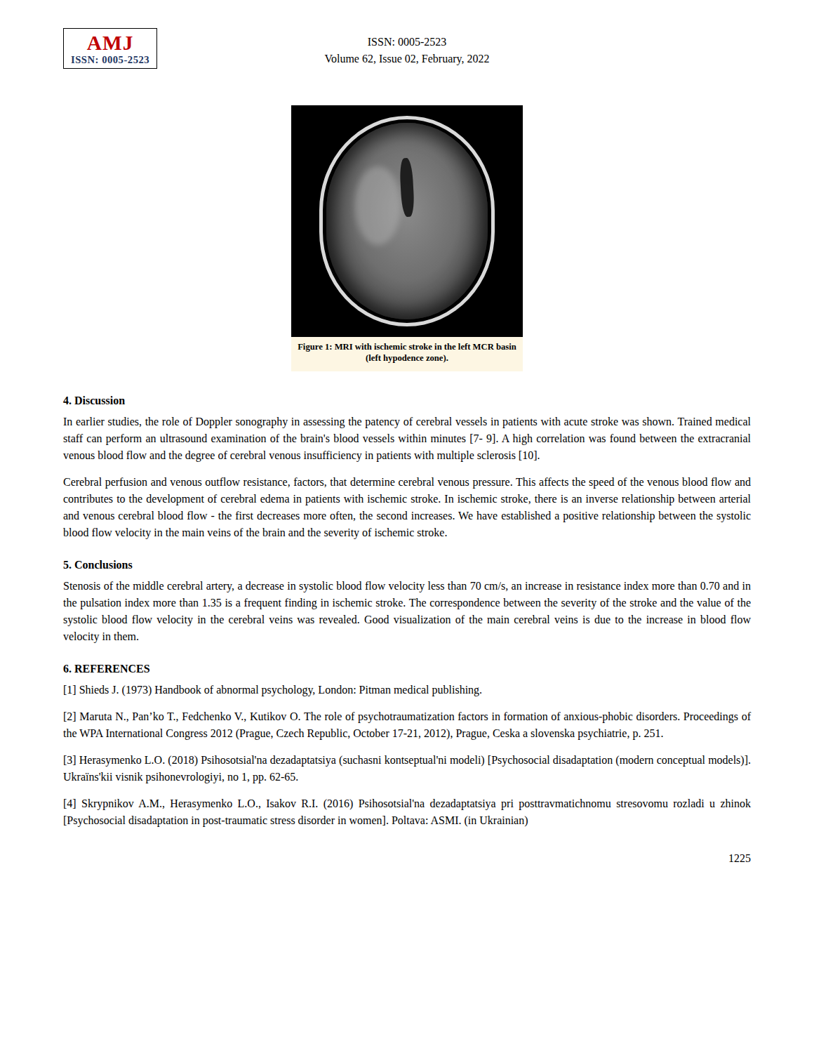AMJ
ISSN: 0005-2523
ISSN: 0005-2523
Volume 62, Issue 02, February, 2022
Figure 1: MRI with ischemic stroke in the left MCR basin
(left hypodence zone).
4. Discussion
In earlier studies, the role of Doppler sonography in assessing the patency of cerebral vessels in patients with acute stroke was shown. Trained medical staff can perform an ultrasound examination of the brain's blood vessels within minutes [7- 9]. A high correlation was found between the extracranial venous blood flow and the degree of cerebral venous insufficiency in patients with multiple sclerosis [10].
Cerebral perfusion and venous outflow resistance, factors, that determine cerebral venous pressure. This affects the speed of the venous blood flow and contributes to the development of cerebral edema in patients with ischemic stroke. In ischemic stroke, there is an inverse relationship between arterial and venous cerebral blood flow - the first decreases more often, the second increases. We have established a positive relationship between the systolic blood flow velocity in the main veins of the brain and the severity of ischemic stroke.
5. Conclusions
Stenosis of the middle cerebral artery, a decrease in systolic blood flow velocity less than 70 cm/s, an increase in resistance index more than 0.70 and in the pulsation index more than 1.35 is a frequent finding in ischemic stroke. The correspondence between the severity of the stroke and the value of the systolic blood flow velocity in the cerebral veins was revealed. Good visualization of the main cerebral veins is due to the increase in blood flow velocity in them.
6. REFERENCES
[1] Shieds J. (1973) Handbook of abnormal psychology, London: Pitman medical publishing.
[2] Maruta N., Pan’ko T., Fedchenko V., Kutikov O. The role of psychotraumatization factors in formation of anxious-phobic disorders. Proceedings of the WPA International Congress 2012 (Prague, Czech Republic, October 17-21, 2012), Prague, Ceska a slovenska psychiatrie, p. 251.
[3] Herasymenko L.O. (2018) Psihosotsial'na dezadaptatsiya (suchasni kontseptual'ni modeli) [Psychosocial disadaptation (modern conceptual models)]. Ukraïns'kii visnik psihonevrologiyi, no 1, pp. 62-65.
[4] Skrypnikov A.M., Herasymenko L.O., Isakov R.I. (2016) Psihosotsial'na dezadaptatsiya pri posttravmatichnomu stresovomu rozladi u zhinok [Psychosocial disadaptation in post-traumatic stress disorder in women]. Poltava: ASMI. (in Ukrainian)
1225